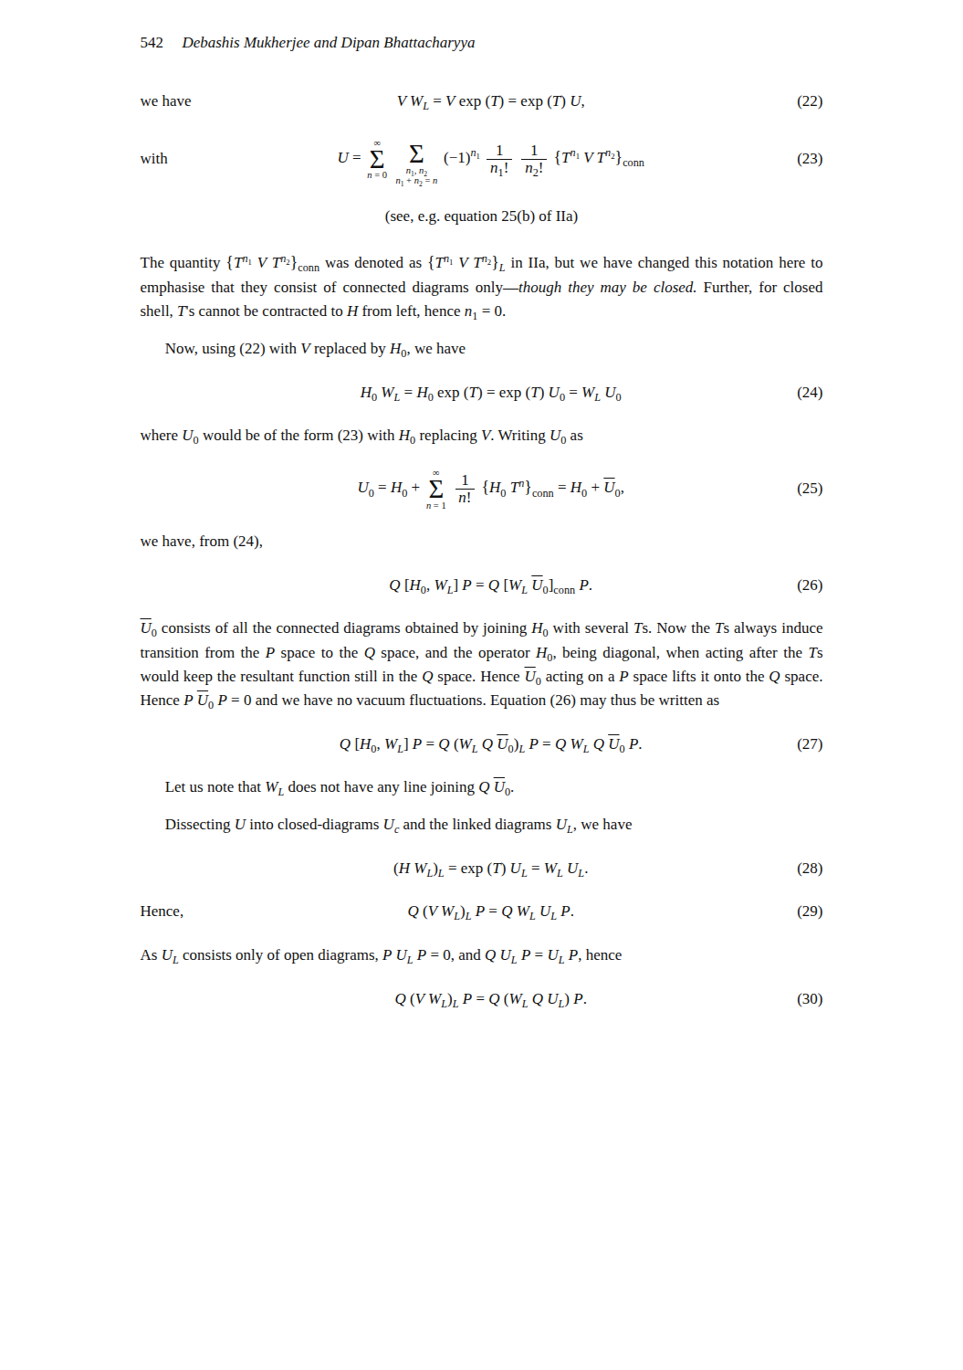542 Debashis Mukherjee and Dipan Bhattacharyya
we have V WL = V exp (T) = exp (T) U, (22)
with U = ∞ Σ n = 0 Σ n1, n2
n1 + n2 = n (−1)n1 1 n1! 1 n2! {Tn1 V Tn2}conn (23)
(see, e.g. equation 25(b) of IIa)
The quantity {Tn1 V Tn2}conn was denoted as {Tn1 V Tn2}L in IIa, but we have changed this notation here to emphasise that they consist of connected diagrams only—though they may be closed. Further, for closed shell, T's cannot be contracted to H from left, hence n1 = 0.
Now, using (22) with V replaced by H0, we have
H0 WL = H0 exp (T) = exp (T) U0 = WL U0 (24)
where U0 would be of the form (23) with H0 replacing V. Writing U0 as
U0 = H0 + ∞ Σ n = 1 1 n! {H0 Tn}conn = H0 + U0, (25)
we have, from (24),
Q [H0, WL] P = Q [WL U0]conn P. (26)
U0 consists of all the connected diagrams obtained by joining H0 with several Ts. Now the Ts always induce transition from the P space to the Q space, and the operator H0, being diagonal, when acting after the Ts would keep the resultant function still in the Q space. Hence U0 acting on a P space lifts it onto the Q space. Hence P U0 P = 0 and we have no vacuum fluctuations. Equation (26) may thus be written as
Q [H0, WL] P = Q (WL Q U0)L P = Q WL Q U0 P. (27)
Let us note that WL does not have any line joining Q U0.
Dissecting U into closed-diagrams Uc and the linked diagrams UL, we have
(H WL)L = exp (T) UL = WL UL. (28)
Hence, Q (V WL)L P = Q WL UL P. (29)
As UL consists only of open diagrams, P UL P = 0, and Q UL P = UL P, hence
Q (V WL)L P = Q (WL Q UL) P. (30)